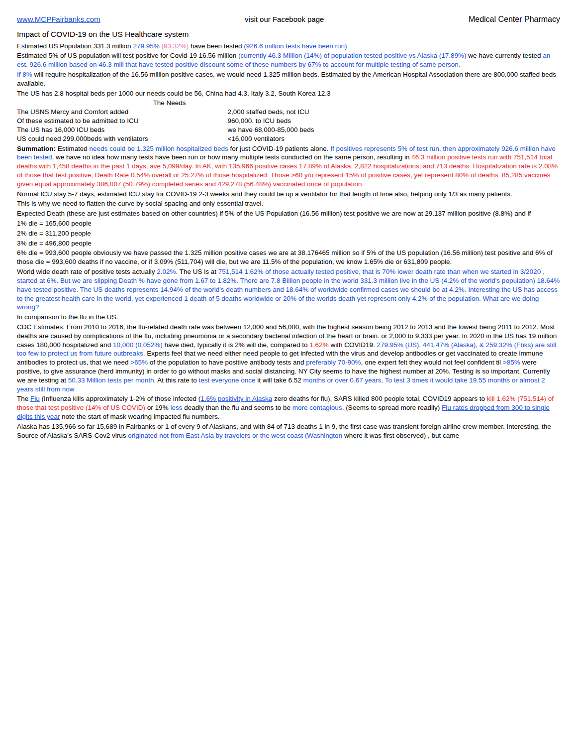www.MCPFairbanks.com visit our Facebook page Medical Center Pharmacy
Impact of COVID-19 on the US Healthcare system
Estimated US Population 331.3 million 279.95% (93.32%) have been tested (926.6 million tests have been run)
Estimated 5% of US population will test positive for Covid-19 16.56 million (currently 46.3 Million (14%) of population tested positive vs Alaska (17.89%) we have currently tested an est. 926.6 million based on 46.3 mill that have tested positive discount some of these numbers by 67% to account for multiple testing of same person.
If 8% will require hospitalization of the 16.56 million positive cases, we would need 1.325 million beds. Estimated by the American Hospital Association there are 800,000 staffed beds available.
The US has 2.8 hospital beds per 1000 our needs could be 56, China had 4.3, Italy 3.2, South Korea 12.3
| | The Needs |
| The USNS Mercy and Comfort added | 2,000 staffed beds, not ICU |
| Of these estimated to be admitted to ICU | 960,000. to ICU beds |
| The US has 16,000 ICU beds | we have 68,000-85,000 beds |
| US could need 299,000beds with ventilators | <16,000 ventilators |
Summation: Estimated needs could be 1.325 million hospitalized beds for just COVID-19 patients alone. If positives represents 5% of test run, then approximately 926.6 million have been tested, we have no idea how many tests have been run or how many multiple tests conducted on the same person, resulting in 46.3 million positive tests run with 751,514 total deaths with 1,458 deaths in the past 1 days, ave 5,099/day. In AK, with 135,966 positive cases 17.89% of Alaska, 2,822 hospitalizations, and 713 deaths. Hospitalization rate is 2.08% of those that test positive, Death Rate 0.54% overall or 25.27% of those hospitalized. Those >60 y/o represent 15% of positive cases, yet represent 80% of deaths. 85,285 vaccines given equal approximately 386,007 (50.79%) completed series and 429,278 (56.48%) vaccinated once of population.
Normal ICU stay 5-7 days, estimated ICU stay for COVID-19 2-3 weeks and they could tie up a ventilator for that length of time also, helping only 1/3 as many patients.
This is why we need to flatten the curve by social spacing and only essential travel.
Expected Death (these are just estimates based on other countries) if 5% of the US Population (16.56 million) test positive we are now at 29.137 million positive (8.8%) and if
1% die = 165,600 people
2% die = 311,200 people
3% die = 496,800 people
6% die = 993,600 people obviously we have passed the 1.325 million positive cases we are at 38.176465 million so if 5% of the US population (16.56 million) test positive and 6% of those die = 993,600 deaths if no vaccine, or if 3.09% (511,704) will die, but we are 11.5% of the population, we know 1.65% die or 631,809 people.
World wide death rate of positive tests actually 2.02%. The US is at 751,514 1.62% of those actually tested positive, that is 70% lower death rate than when we started in 3/2020 , started at 6%. But we are slipping Death % have gone from 1.67 to 1.82%. There are 7.8 Billion people in the world 331.3 million live in the US (4.2% of the world's population) 18.64% have tested positive. The US deaths represents 14.94% of the world's death numbers and 18.64% of worldwide confirmed cases we should be at 4.2%. Interesting the US has access to the greatest health care in the world, yet experienced 1 death of 5 deaths worldwide or 20% of the worlds death yet represent only 4.2% of the population. What are we doing wrong?
In comparison to the flu in the US.
CDC Estimates. From 2010 to 2016, the flu-related death rate was between 12,000 and 56,000, with the highest season being 2012 to 2013 and the lowest being 2011 to 2012. Most deaths are caused by complications of the flu, including pneumonia or a secondary bacterial infection of the heart or brain. or 2,000 to 9,333 per year. In 2020 in the US has 19 million cases 180,000 hospitalized and 10,000 (0.052%) have died, typically it is 2% will die, compared to 1.62% with COVID19. 279.95% (US), 441.47% (Alaska), & 259.32% (Fbks) are still too few to protect us from future outbreaks. Experts feel that we need either need people to get infected with the virus and develop antibodies or get vaccinated to create immune antibodies to protect us, that we need >65% of the population to have positive antibody tests and preferably 70-90%, one expert felt they would not feel confident til >85% were positive, to give assurance (herd immunity) in order to go without masks and social distancing. NY City seems to have the highest number at 20%. Testing is so important. Currently we are testing at 50.33 Million tests per month. At this rate to test everyone once it will take 6.52 months or over 0.67 years. To test 3 times it would take 19.55 months or almost 2 years still from now
The Flu (Influenza kills approximately 1-2% of those infected (1.6% positivity in Alaska zero deaths for flu), SARS killed 800 people total, COVID19 appears to kill 1.62% (751,514) of those that test positive (14% of US COVID) or 19% less deadly than the flu and seems to be more contagious. (Seems to spread more readily) Flu rates dropped from 300 to single digits this year note the start of mask wearing impacted flu numbers.
Alaska has 135,966 so far 15,689 in Fairbanks or 1 of every 9 of Alaskans, and with 84 of 713 deaths 1 in 9, the first case was transient foreign airline crew member. Interesting, the Source of Alaska's SARS-Cov2 virus originated not from East Asia by travelers or the west coast (Washington where it was first observed) , but came